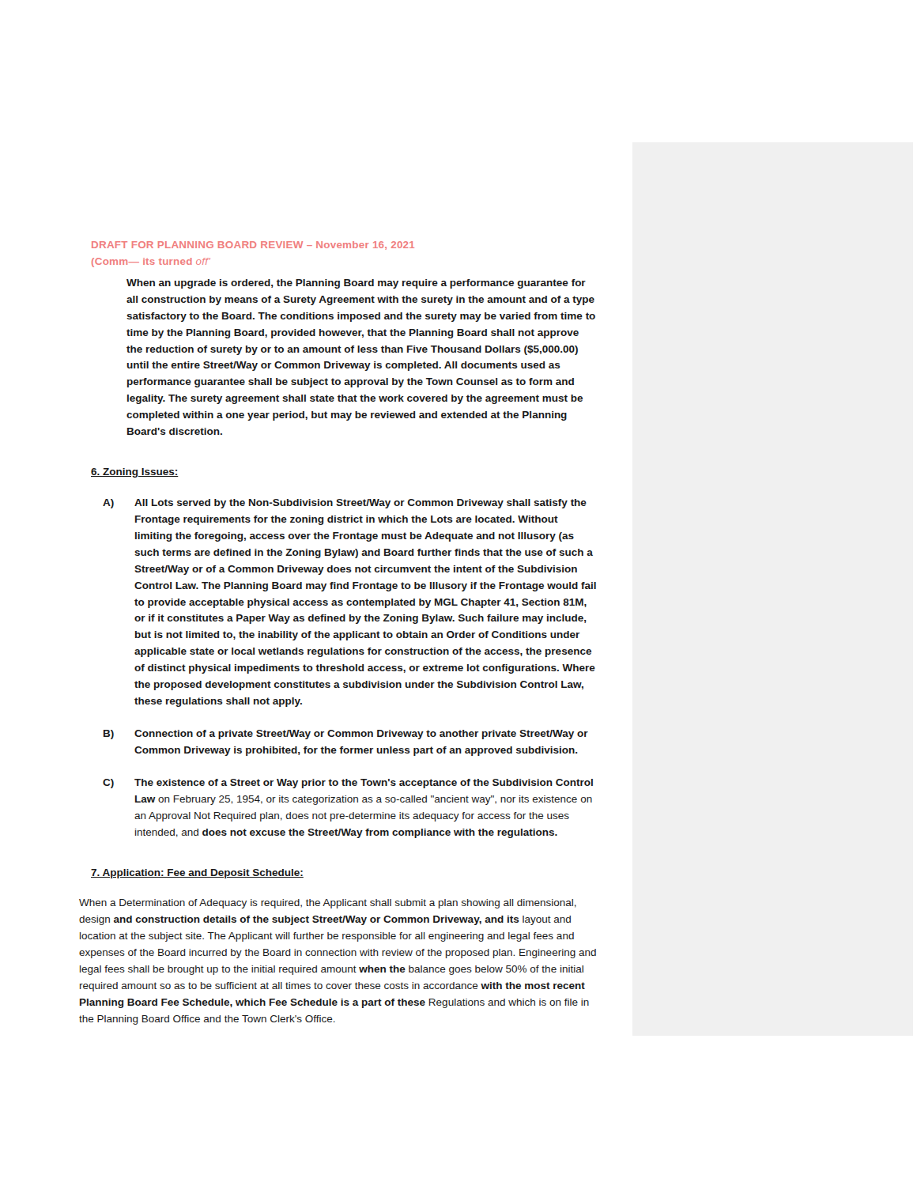DRAFT FOR PLANNING BOARD REVIEW – November 16, 2021 (Comm— its turned off'
When an upgrade is ordered, the Planning Board may require a performance guarantee for all construction by means of a Surety Agreement with the surety in the amount and of a type satisfactory to the Board. The conditions imposed and the surety may be varied from time to time by the Planning Board, provided however, that the Planning Board shall not approve the reduction of surety by or to an amount of less than Five Thousand Dollars ($5,000.00) until the entire Street/Way or Common Driveway is completed. All documents used as performance guarantee shall be subject to approval by the Town Counsel as to form and legality. The surety agreement shall state that the work covered by the agreement must be completed within a one year period, but may be reviewed and extended at the Planning Board's discretion.
6. Zoning Issues:
A) All Lots served by the Non-Subdivision Street/Way or Common Driveway shall satisfy the Frontage requirements for the zoning district in which the Lots are located. Without limiting the foregoing, access over the Frontage must be Adequate and not Illusory (as such terms are defined in the Zoning Bylaw) and Board further finds that the use of such a Street/Way or of a Common Driveway does not circumvent the intent of the Subdivision Control Law. The Planning Board may find Frontage to be Illusory if the Frontage would fail to provide acceptable physical access as contemplated by MGL Chapter 41, Section 81M, or if it constitutes a Paper Way as defined by the Zoning Bylaw. Such failure may include, but is not limited to, the inability of the applicant to obtain an Order of Conditions under applicable state or local wetlands regulations for construction of the access, the presence of distinct physical impediments to threshold access, or extreme lot configurations. Where the proposed development constitutes a subdivision under the Subdivision Control Law, these regulations shall not apply.
B) Connection of a private Street/Way or Common Driveway to another private Street/Way or Common Driveway is prohibited, for the former unless part of an approved subdivision.
C) The existence of a Street or Way prior to the Town's acceptance of the Subdivision Control Law on February 25, 1954, or its categorization as a so-called "ancient way", nor its existence on an Approval Not Required plan, does not pre-determine its adequacy for access for the uses intended, and does not excuse the Street/Way from compliance with the regulations.
7. Application: Fee and Deposit Schedule:
When a Determination of Adequacy is required, the Applicant shall submit a plan showing all dimensional, design and construction details of the subject Street/Way or Common Driveway, and its layout and location at the subject site. The Applicant will further be responsible for all engineering and legal fees and expenses of the Board incurred by the Board in connection with review of the proposed plan. Engineering and legal fees shall be brought up to the initial required amount when the balance goes below 50% of the initial required amount so as to be sufficient at all times to cover these costs in accordance with the most recent Planning Board Fee Schedule, which Fee Schedule is a part of these Regulations and which is on file in the Planning Board Office and the Town Clerk's Office.